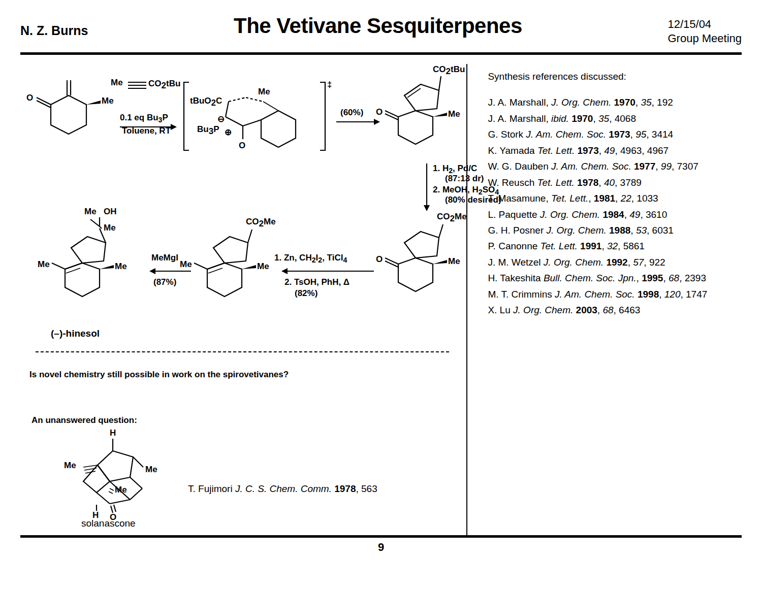N. Z. Burns
The Vetivane Sesquiterpenes
12/15/04
Group Meeting
O Me Me CO2tBu
0.1 eq Bu3P
Toluene, RT
‡ tBuO2C Me ⊖ Bu3P ⊕ O
(60%)
CO2tBu O Me
1. H2, Pd/C
(87:13 dr)
2. MeOH, H2SO4
(80% desired)
CO2Me O Me
1. Zn, CH2I2, TiCl4
2. TsOH, PhH, Δ
(82%)
CO2Me Me Me
MeMgI
(87%)
Me OH Me Me Me
(–)-hinesol
Is novel chemistry still possible in work on the spirovetivanes?
An unanswered question:
H Me Me Me H O
T. Fujimori J. C. S. Chem. Comm. 1978, 563
solanascone
Synthesis references discussed:
J. A. Marshall, J. Org. Chem. 1970, 35, 192
J. A. Marshall, ibid. 1970, 35, 4068
G. Stork J. Am. Chem. Soc. 1973, 95, 3414
K. Yamada Tet. Lett. 1973, 49, 4963, 4967
W. G. Dauben J. Am. Chem. Soc. 1977, 99, 7307
W. Reusch Tet. Lett. 1978, 40, 3789
T. Masamune, Tet. Lett., 1981, 22, 1033
L. Paquette J. Org. Chem. 1984, 49, 3610
G. H. Posner J. Org. Chem. 1988, 53, 6031
P. Canonne Tet. Lett. 1991, 32, 5861
J. M. Wetzel J. Org. Chem. 1992, 57, 922
H. Takeshita Bull. Chem. Soc. Jpn., 1995, 68, 2393
M. T. Crimmins J. Am. Chem. Soc. 1998, 120, 1747
X. Lu J. Org. Chem. 2003, 68, 6463
9